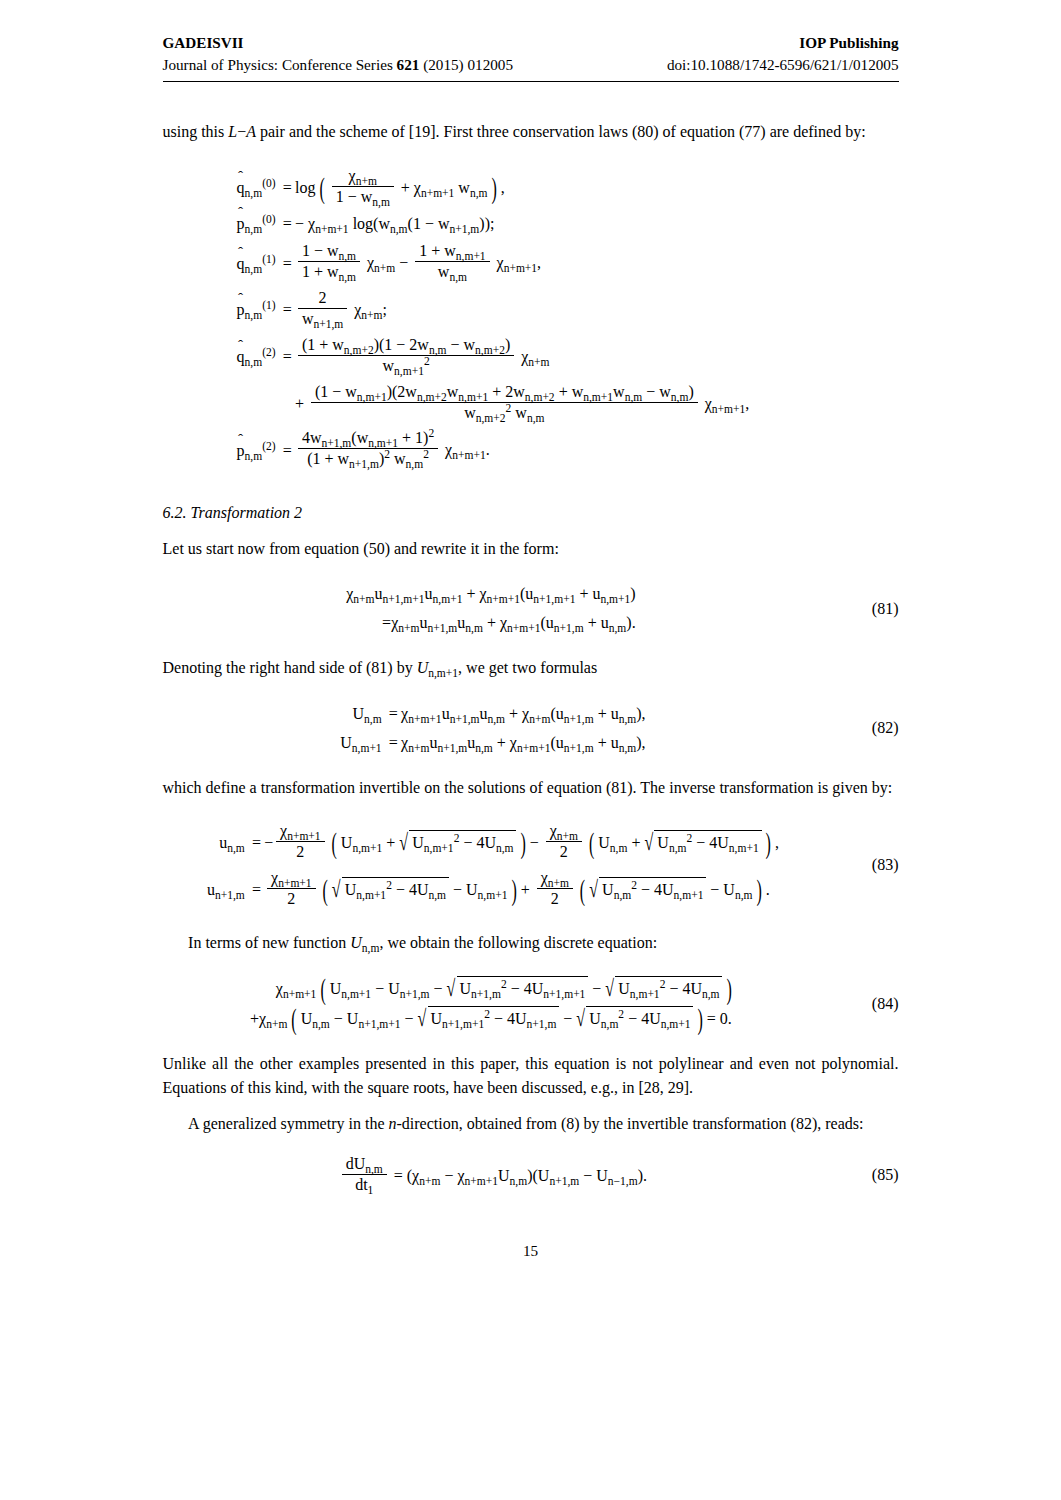GADEISVII IOP Publishing
Journal of Physics: Conference Series 621 (2015) 012005 doi:10.1088/1742-6596/621/1/012005
using this L−A pair and the scheme of [19]. First three conservation laws (80) of equation (77) are defined by:
qn,m(0) = log ( χn+m 1 − wn,m + χn+m+1 wn,m ) ,
pn,m(0) = − χn+m+1 log(wn,m(1 − wn+1,m));
qn,m(1) = 1 − wn,m 1 + wn,m χn+m − 1 + wn,m+1 wn,m χn+m+1,
pn,m(1) = 2 wn+1,m χn+m;
qn,m(2) = (1 + wn,m+2)(1 − 2wn,m − wn,m+2) wn,m+12 χn+m
+ (1 − wn,m+1)(2wn,m+2wn,m+1 + 2wn,m+2 + wn,m+1wn,m − wn,m) wn,m+22 wn,m χn+m+1,
pn,m(2) = 4wn+1,m(wn,m+1 + 1)2(1 + wn+1,m)2 wn,m2 χn+m+1.
6.2. Transformation 2
Let us start now from equation (50) and rewrite it in the form:
χn+mun+1,m+1un,m+1 + χn+m+1(un+1,m+1 + un,m+1)
=χn+mun+1,mun,m + χn+m+1(un+1,m + un,m).
(81)
Denoting the right hand side of (81) by Un,m+1, we get two formulas
Un,m = χn+m+1un+1,mun,m + χn+m(un+1,m + un,m),
Un,m+1 = χn+mun+1,mun,m + χn+m+1(un+1,m + un,m),
(82)
which define a transformation invertible on the solutions of equation (81). The inverse transformation is given by:
un,m = −χn+m+12 ( Un,m+1 + √Un,m+12 − 4Un,m ) − χn+m 2 ( Un,m + √Un,m2 − 4Un,m+1 ) ,
un+1,m = χn+m+12 ( √Un,m+12 − 4Un,m − Un,m+1 ) + χn+m 2 ( √Un,m2 − 4Un,m+1 − Un,m ) .
(83)
In terms of new function Un,m, we obtain the following discrete equation:
χn+m+1 ( Un,m+1 − Un+1,m − √Un+1,m2 − 4Un+1,m+1 − √Un,m+12 − 4Un,m )
+χn+m ( Un,m − Un+1,m+1 − √Un+1,m+12 − 4Un+1,m − √Un,m2 − 4Un,m+1 ) = 0.
(84)
Unlike all the other examples presented in this paper, this equation is not polylinear and even not polynomial. Equations of this kind, with the square roots, have been discussed, e.g., in [28, 29].
A generalized symmetry in the n-direction, obtained from (8) by the invertible transformation (82), reads:
dUn,m dt1 = (χn+m − χn+m+1Un,m)(Un+1,m − Un−1,m).
(85)
15